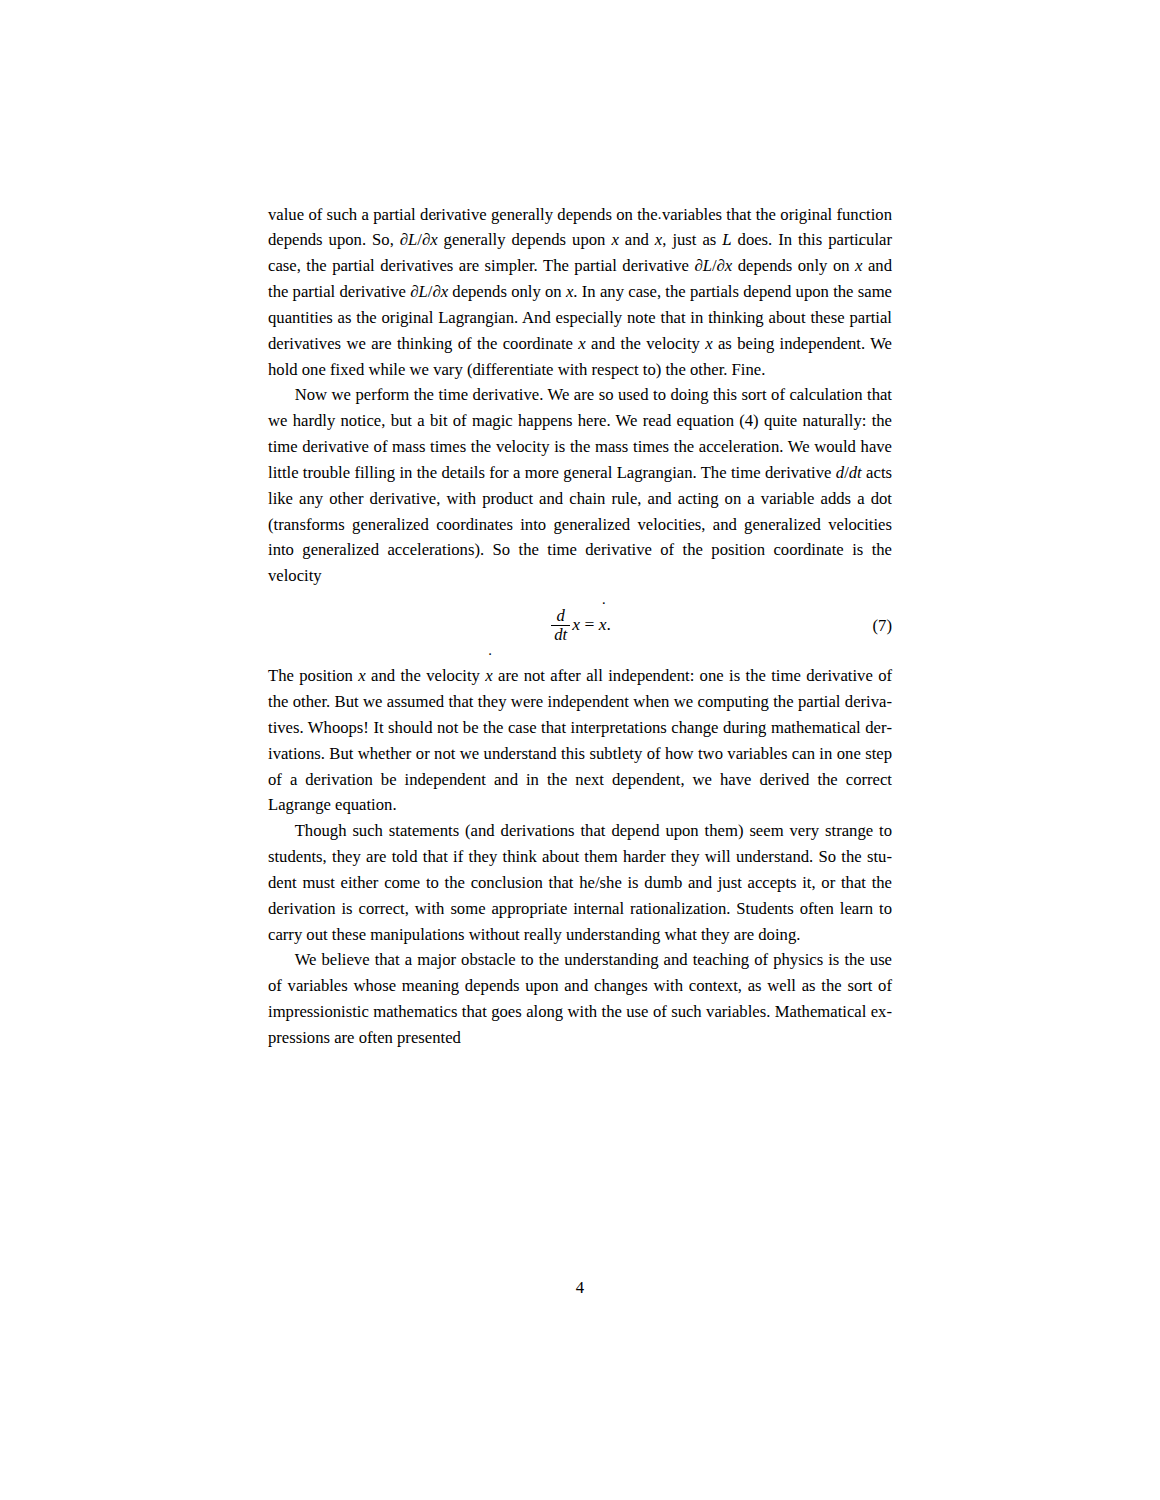value of such a partial derivative generally depends on the variables that the original function depends upon. So, ∂L/∂x generally depends upon x and x, just as L does. In this particular case, the partial derivatives are simpler. The partial derivative ∂L/∂x depends only on x and the partial derivative ∂L/∂x depends only on x. In any case, the partials depend upon the same quantities as the original Lagrangian. And especially note that in thinking about these partial derivatives we are thinking of the coordinate x and the velocity x as being independent. We hold one fixed while we vary (differentiate with respect to) the other. Fine.
Now we perform the time derivative. We are so used to doing this sort of calculation that we hardly notice, but a bit of magic happens here. We read equation (4) quite naturally: the time derivative of mass times the velocity is the mass times the acceleration. We would have little trouble filling in the details for a more general Lagrangian. The time derivative d/dt acts like any other derivative, with product and chain rule, and acting on a variable adds a dot (transforms generalized coordinates into generalized velocities, and generalized velocities into generalized accelerations). So the time derivative of the position coordinate is the velocity
ddt x = x. (7)
The position x and the velocity x are not after all independent: one is the time derivative of the other. But we assumed that they were independent when we computing the partial derivatives. Whoops! It should not be the case that interpretations change during mathematical derivations. But whether or not we understand this subtlety of how two variables can in one step of a derivation be independent and in the next dependent, we have derived the correct Lagrange equation.
Though such statements (and derivations that depend upon them) seem very strange to students, they are told that if they think about them harder they will understand. So the student must either come to the conclusion that he/she is dumb and just accepts it, or that the derivation is correct, with some appropriate internal rationalization. Students often learn to carry out these manipulations without really understanding what they are doing.
We believe that a major obstacle to the understanding and teaching of physics is the use of variables whose meaning depends upon and changes with context, as well as the sort of impressionistic mathematics that goes along with the use of such variables. Mathematical expressions are often presented
4